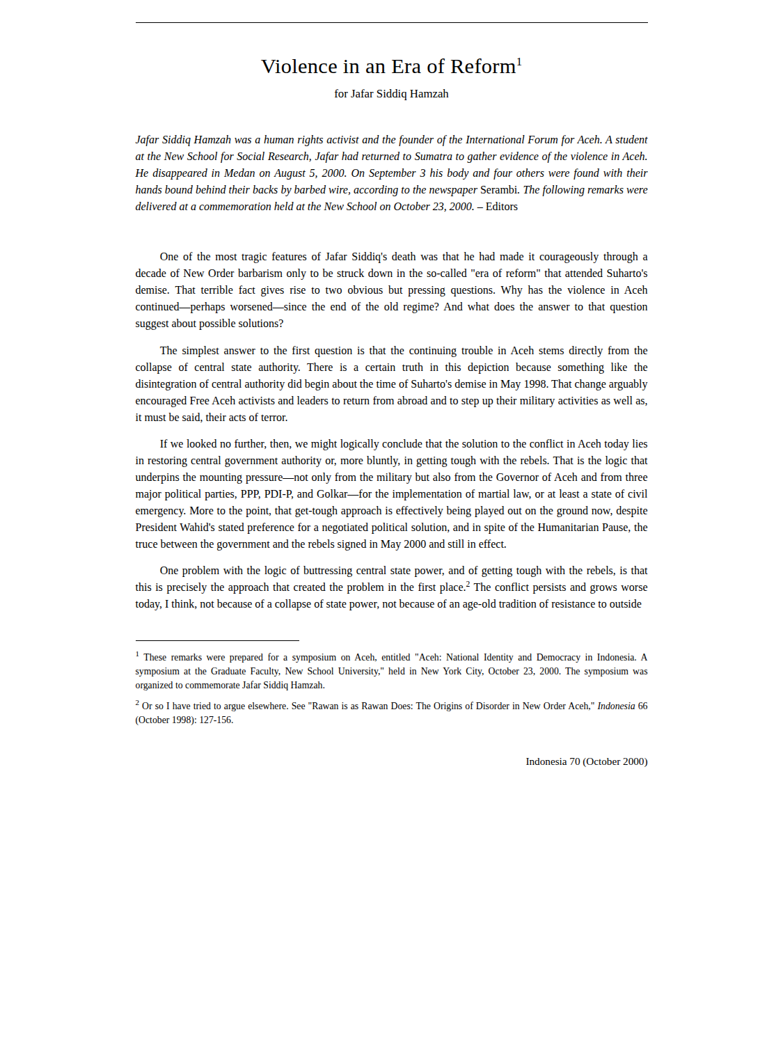Violence in an Era of Reform1
for Jafar Siddiq Hamzah
Jafar Siddiq Hamzah was a human rights activist and the founder of the International Forum for Aceh. A student at the New School for Social Research, Jafar had returned to Sumatra to gather evidence of the violence in Aceh. He disappeared in Medan on August 5, 2000. On September 3 his body and four others were found with their hands bound behind their backs by barbed wire, according to the newspaper Serambi. The following remarks were delivered at a commemoration held at the New School on October 23, 2000. – Editors
One of the most tragic features of Jafar Siddiq's death was that he had made it courageously through a decade of New Order barbarism only to be struck down in the so-called "era of reform" that attended Suharto's demise. That terrible fact gives rise to two obvious but pressing questions. Why has the violence in Aceh continued—perhaps worsened—since the end of the old regime? And what does the answer to that question suggest about possible solutions?
The simplest answer to the first question is that the continuing trouble in Aceh stems directly from the collapse of central state authority. There is a certain truth in this depiction because something like the disintegration of central authority did begin about the time of Suharto's demise in May 1998. That change arguably encouraged Free Aceh activists and leaders to return from abroad and to step up their military activities as well as, it must be said, their acts of terror.
If we looked no further, then, we might logically conclude that the solution to the conflict in Aceh today lies in restoring central government authority or, more bluntly, in getting tough with the rebels. That is the logic that underpins the mounting pressure—not only from the military but also from the Governor of Aceh and from three major political parties, PPP, PDI-P, and Golkar—for the implementation of martial law, or at least a state of civil emergency. More to the point, that get-tough approach is effectively being played out on the ground now, despite President Wahid's stated preference for a negotiated political solution, and in spite of the Humanitarian Pause, the truce between the government and the rebels signed in May 2000 and still in effect.
One problem with the logic of buttressing central state power, and of getting tough with the rebels, is that this is precisely the approach that created the problem in the first place.2 The conflict persists and grows worse today, I think, not because of a collapse of state power, not because of an age-old tradition of resistance to outside
1 These remarks were prepared for a symposium on Aceh, entitled "Aceh: National Identity and Democracy in Indonesia. A symposium at the Graduate Faculty, New School University," held in New York City, October 23, 2000. The symposium was organized to commemorate Jafar Siddiq Hamzah.
2 Or so I have tried to argue elsewhere. See "Rawan is as Rawan Does: The Origins of Disorder in New Order Aceh," Indonesia 66 (October 1998): 127-156.
Indonesia 70 (October 2000)